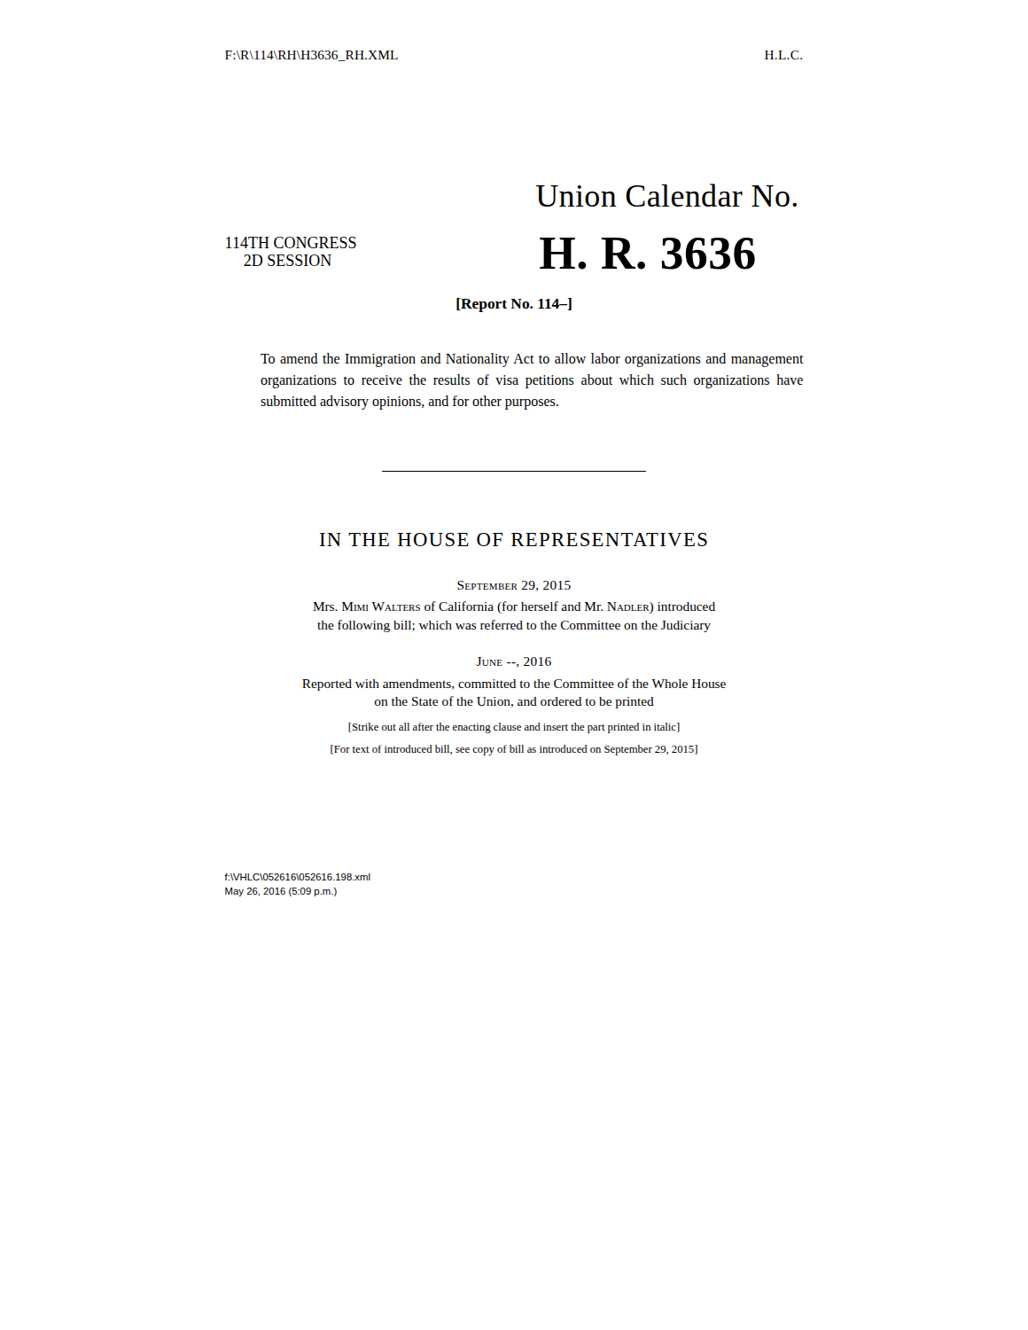F:\R\114\RH\H3636_RH.XML
H.L.C.
Union Calendar No.
114TH CONGRESS 2D SESSION
H. R. 3636
[Report No. 114–]
To amend the Immigration and Nationality Act to allow labor organizations and management organizations to receive the results of visa petitions about which such organizations have submitted advisory opinions, and for other purposes.
IN THE HOUSE OF REPRESENTATIVES
September 29, 2015
Mrs. Mimi Walters of California (for herself and Mr. Nadler) introduced
the following bill; which was referred to the Committee on the Judiciary
June --, 2016
Reported with amendments, committed to the Committee of the Whole House
on the State of the Union, and ordered to be printed
[Strike out all after the enacting clause and insert the part printed in italic]
[For text of introduced bill, see copy of bill as introduced on September 29, 2015]
f:\VHLC\052616\052616.198.xml
May 26, 2016 (5:09 p.m.)